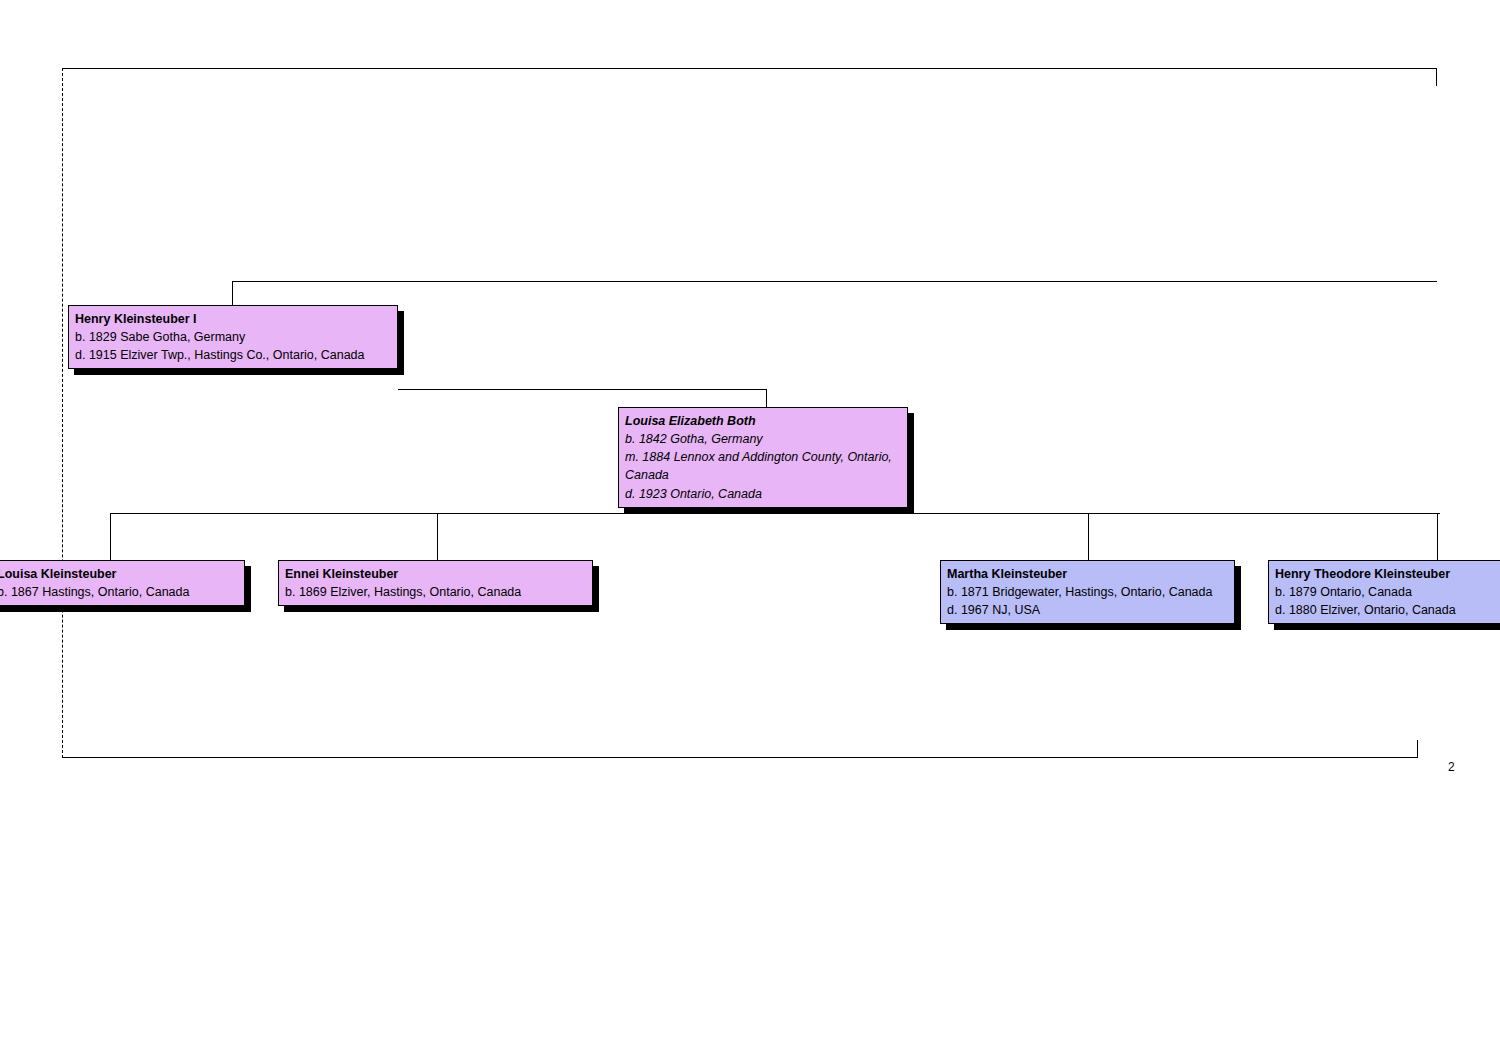marriage bracket: Henry I <-> Louisa Elizabeth Both
Henry Kleinsteuber I b. 1829 Sabe Gotha, Germany
d. 1915 Elziver Twp., Hastings Co., Ontario, Canada
Louisa Elizabeth Both b. 1842 Gotha, Germany
m. 1884 Lennox and Addington County, Ontario, Canada
d. 1923 Ontario, Canada
Louisa Kleinsteuber b. 1867 Hastings, Ontario, Canada
Ennei Kleinsteuber b. 1869 Elziver, Hastings, Ontario, Canada
Martha Kleinsteuber b. 1871 Bridgewater, Hastings, Ontario, Canada
d. 1967 NJ, USA
Henry Theodore Kleinsteuber b. 1879 Ontario, Canada
d. 1880 Elziver, Ontario, Canada
2